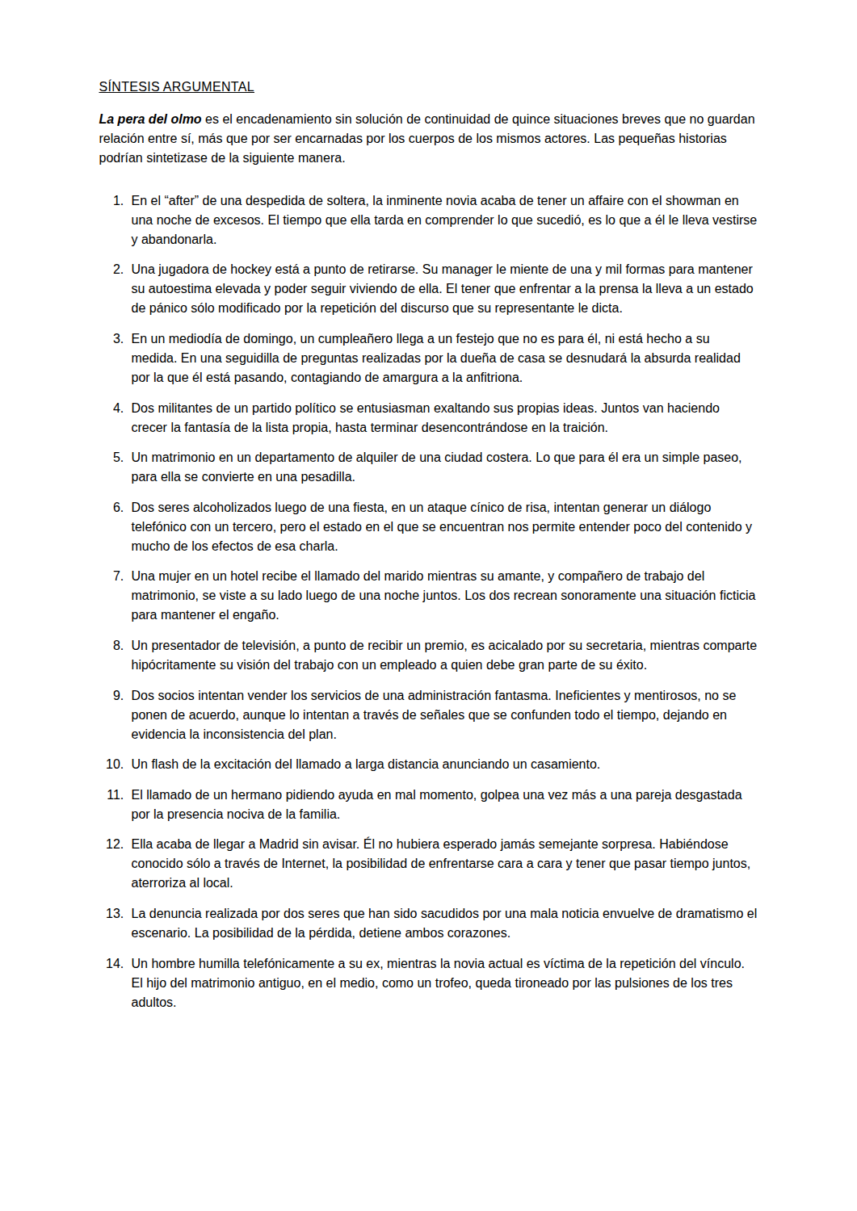SÍNTESIS ARGUMENTAL
La pera del olmo es el encadenamiento sin solución de continuidad de quince situaciones breves que no guardan relación entre sí, más que por ser encarnadas por los cuerpos de los mismos actores. Las pequeñas historias podrían sintetizase de la siguiente manera.
En el “after” de una despedida de soltera, la inminente novia acaba de tener un affaire con el showman en una noche de excesos. El tiempo que ella tarda en comprender lo que sucedió, es lo que a él le lleva vestirse y abandonarla.
Una jugadora de hockey está a punto de retirarse. Su manager le miente de una y mil formas para mantener su autoestima elevada y poder seguir viviendo de ella. El tener que enfrentar a la prensa la lleva a un estado de pánico sólo modificado por la repetición del discurso que su representante le dicta.
En un mediodía de domingo, un cumpleañero llega a un festejo que no es para él, ni está hecho a su medida. En una seguidilla de preguntas realizadas por la dueña de casa se desnudará la absurda realidad por la que él está pasando, contagiando de amargura a la anfitriona.
Dos militantes de un partido político se entusiasman exaltando sus propias ideas. Juntos van haciendo crecer la fantasía de la lista propia, hasta terminar desencontrándose en la traición.
Un matrimonio en un departamento de alquiler de una ciudad costera. Lo que para él era un simple paseo, para ella se convierte en una pesadilla.
Dos seres alcoholizados luego de una fiesta, en un ataque cínico de risa, intentan generar un diálogo telefónico con un tercero, pero el estado en el que se encuentran nos permite entender poco del contenido y mucho de los efectos de esa charla.
Una mujer en un hotel recibe el llamado del marido mientras su amante, y compañero de trabajo del matrimonio, se viste a su lado luego de una noche juntos. Los dos recrean sonoramente una situación ficticia para mantener el engaño.
Un presentador de televisión, a punto de recibir un premio, es acicalado por su secretaria, mientras comparte hipócritamente su visión del trabajo con un empleado a quien debe gran parte de su éxito.
Dos socios intentan vender los servicios de una administración fantasma. Ineficientes y mentirosos, no se ponen de acuerdo, aunque lo intentan a través de señales que se confunden todo el tiempo, dejando en evidencia la inconsistencia del plan.
Un flash de la excitación del llamado a larga distancia anunciando un casamiento.
El llamado de un hermano pidiendo ayuda en mal momento, golpea una vez más a una pareja desgastada por la presencia nociva de la familia.
Ella acaba de llegar a Madrid sin avisar. Él no hubiera esperado jamás semejante sorpresa. Habiéndose conocido sólo a través de Internet, la posibilidad de enfrentarse cara a cara y tener que pasar tiempo juntos, aterroriza al local.
La denuncia realizada por dos seres que han sido sacudidos por una mala noticia envuelve de dramatismo el escenario. La posibilidad de la pérdida, detiene ambos corazones.
Un hombre humilla telefónicamente a su ex, mientras la novia actual es víctima de la repetición del vínculo. El hijo del matrimonio antiguo, en el medio, como un trofeo, queda tironeado por las pulsiones de los tres adultos.